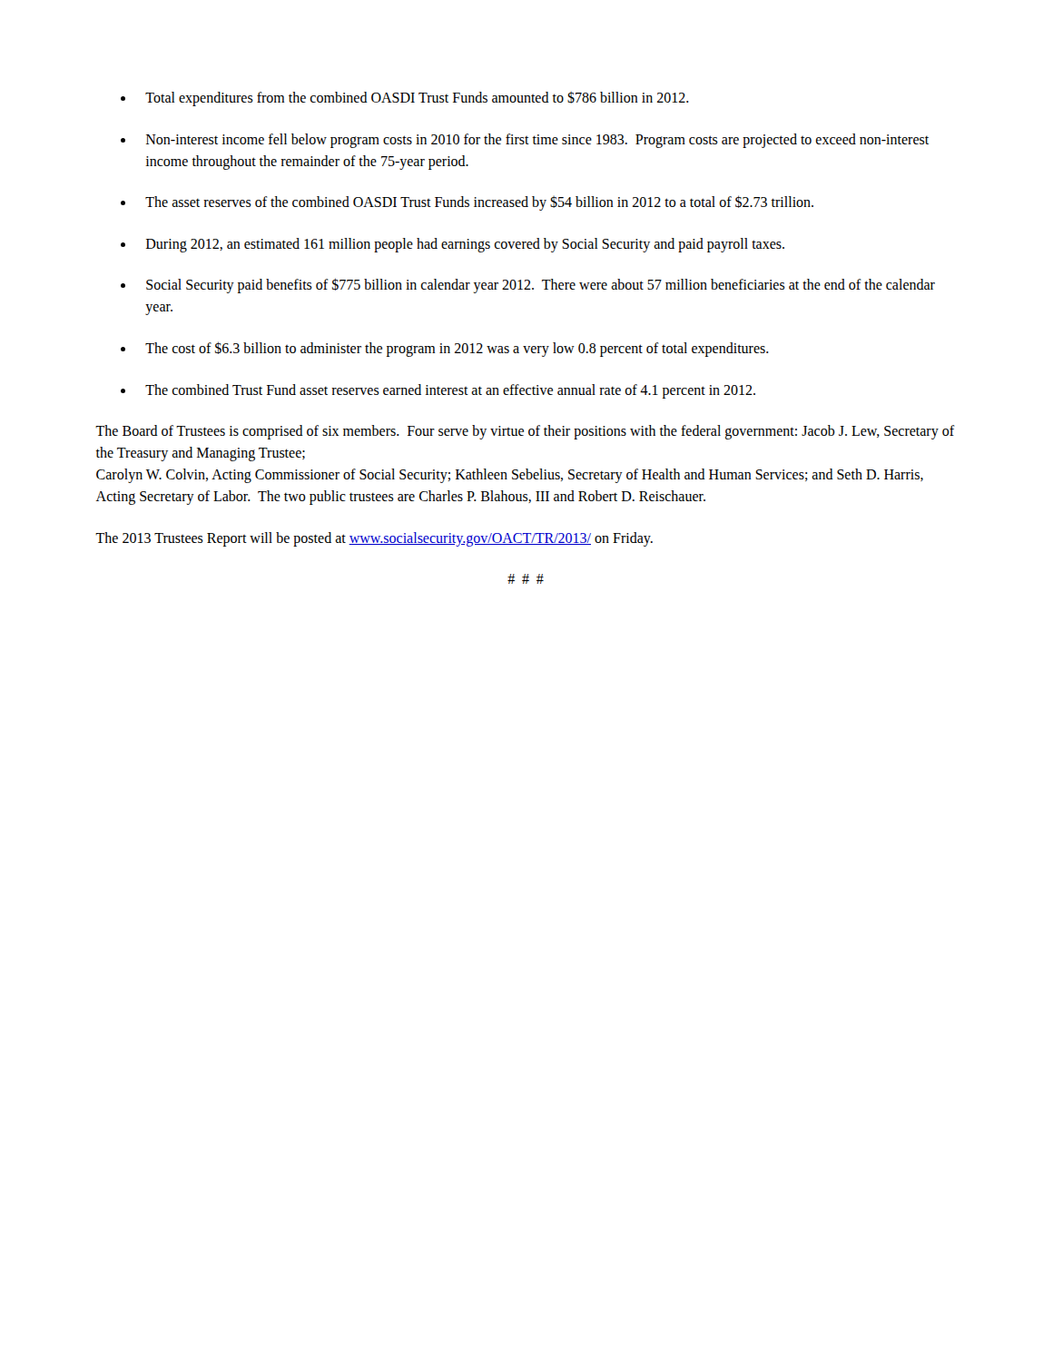Total expenditures from the combined OASDI Trust Funds amounted to $786 billion in 2012.
Non-interest income fell below program costs in 2010 for the first time since 1983. Program costs are projected to exceed non-interest income throughout the remainder of the 75-year period.
The asset reserves of the combined OASDI Trust Funds increased by $54 billion in 2012 to a total of $2.73 trillion.
During 2012, an estimated 161 million people had earnings covered by Social Security and paid payroll taxes.
Social Security paid benefits of $775 billion in calendar year 2012. There were about 57 million beneficiaries at the end of the calendar year.
The cost of $6.3 billion to administer the program in 2012 was a very low 0.8 percent of total expenditures.
The combined Trust Fund asset reserves earned interest at an effective annual rate of 4.1 percent in 2012.
The Board of Trustees is comprised of six members. Four serve by virtue of their positions with the federal government: Jacob J. Lew, Secretary of the Treasury and Managing Trustee;
Carolyn W. Colvin, Acting Commissioner of Social Security; Kathleen Sebelius, Secretary of Health and Human Services; and Seth D. Harris, Acting Secretary of Labor. The two public trustees are Charles P. Blahous, III and Robert D. Reischauer.
The 2013 Trustees Report will be posted at www.socialsecurity.gov/OACT/TR/2013/ on Friday.
# # #